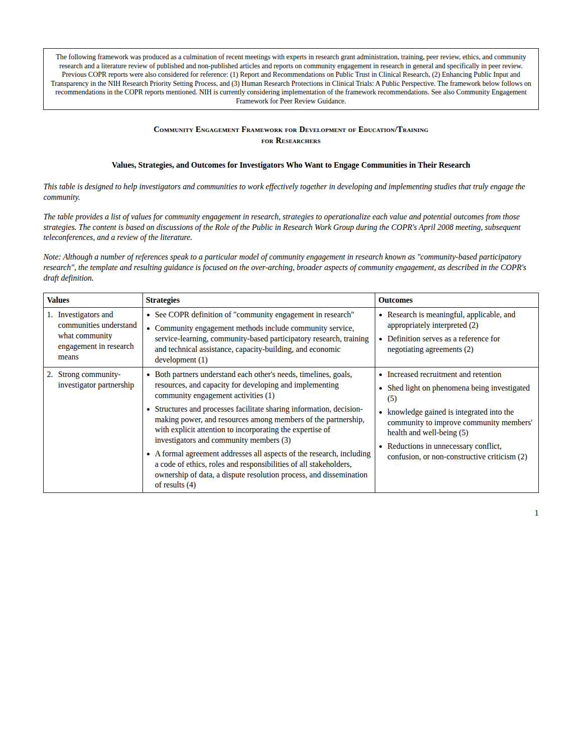The following framework was produced as a culmination of recent meetings with experts in research grant administration, training, peer review, ethics, and community research and a literature review of published and non-published articles and reports on community engagement in research in general and specifically in peer review. Previous COPR reports were also considered for reference: (1) Report and Recommendations on Public Trust in Clinical Research, (2) Enhancing Public Input and Transparency in the NIH Research Priority Setting Process, and (3) Human Research Protections in Clinical Trials: A Public Perspective. The framework below follows on recommendations in the COPR reports mentioned. NIH is currently considering implementation of the framework recommendations. See also Community Engagement Framework for Peer Review Guidance.
Community Engagement Framework for Development of Education/Training
for Researchers
Values, Strategies, and Outcomes for Investigators Who Want to Engage Communities in Their Research
This table is designed to help investigators and communities to work effectively together in developing and implementing studies that truly engage the community.
The table provides a list of values for community engagement in research, strategies to operationalize each value and potential outcomes from those strategies. The content is based on discussions of the Role of the Public in Research Work Group during the COPR's April 2008 meeting, subsequent teleconferences, and a review of the literature.
Note: Although a number of references speak to a particular model of community engagement in research known as "community-based participatory research", the template and resulting guidance is focused on the over-arching, broader aspects of community engagement, as described in the COPR's draft definition.
| Values | Strategies | Outcomes |
| --- | --- | --- |
| 1. Investigators and communities understand what community engagement in research means | See COPR definition of "community engagement in research" Community engagement methods include community service, service-learning, community-based participatory research, training and technical assistance, capacity-building, and economic development (1) | Research is meaningful, applicable, and appropriately interpreted (2) Definition serves as a reference for negotiating agreements (2) |
| 2. Strong community-investigator partnership | Both partners understand each other's needs, timelines, goals, resources, and capacity for developing and implementing community engagement activities (1) Structures and processes facilitate sharing information, decision-making power, and resources among members of the partnership, with explicit attention to incorporating the expertise of investigators and community members (3) A formal agreement addresses all aspects of the research, including a code of ethics, roles and responsibilities of all stakeholders, ownership of data, a dispute resolution process, and dissemination of results (4) | Increased recruitment and retention Shed light on phenomena being investigated (5) knowledge gained is integrated into the community to improve community members' health and well-being (5) Reductions in unnecessary conflict, confusion, or non-constructive criticism (2) |
1